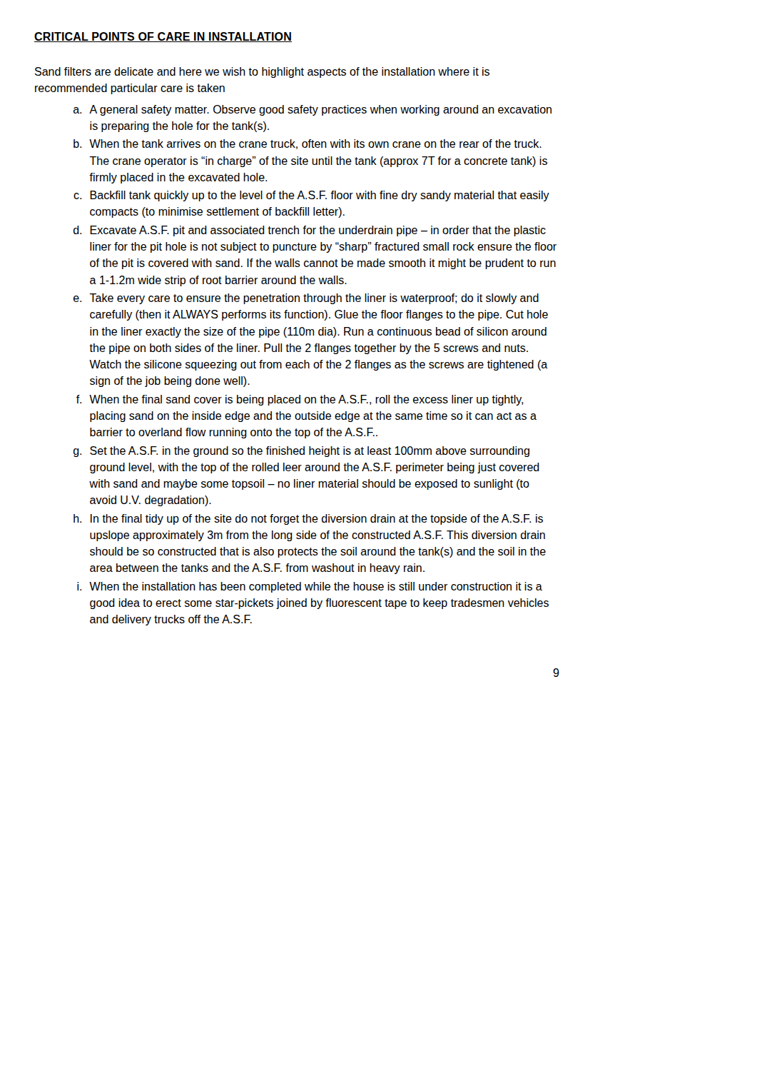CRITICAL POINTS OF CARE IN INSTALLATION
Sand filters are delicate and here we wish to highlight aspects of the installation where it is recommended particular care is taken
A general safety matter. Observe good safety practices when working around an excavation is preparing the hole for the tank(s).
When the tank arrives on the crane truck, often with its own crane on the rear of the truck. The crane operator is “in charge” of the site until the tank (approx 7T for a concrete tank) is firmly placed in the excavated hole.
Backfill tank quickly up to the level of the A.S.F. floor with fine dry sandy material that easily compacts (to minimise settlement of backfill letter).
Excavate A.S.F. pit and associated trench for the underdrain pipe – in order that the plastic liner for the pit hole is not subject to puncture by “sharp” fractured small rock ensure the floor of the pit is covered with sand. If the walls cannot be made smooth it might be prudent to run a 1-1.2m wide strip of root barrier around the walls.
Take every care to ensure the penetration through the liner is waterproof; do it slowly and carefully (then it ALWAYS performs its function). Glue the floor flanges to the pipe. Cut hole in the liner exactly the size of the pipe (110m dia). Run a continuous bead of silicon around the pipe on both sides of the liner. Pull the 2 flanges together by the 5 screws and nuts. Watch the silicone squeezing out from each of the 2 flanges as the screws are tightened (a sign of the job being done well).
When the final sand cover is being placed on the A.S.F., roll the excess liner up tightly, placing sand on the inside edge and the outside edge at the same time so it can act as a barrier to overland flow running onto the top of the A.S.F..
Set the A.S.F. in the ground so the finished height is at least 100mm above surrounding ground level, with the top of the rolled leer around the A.S.F. perimeter being just covered with sand and maybe some topsoil – no liner material should be exposed to sunlight (to avoid U.V. degradation).
In the final tidy up of the site do not forget the diversion drain at the topside of the A.S.F. is upslope approximately 3m from the long side of the constructed A.S.F. This diversion drain should be so constructed that is also protects the soil around the tank(s) and the soil in the area between the tanks and the A.S.F. from washout in heavy rain.
When the installation has been completed while the house is still under construction it is a good idea to erect some star-pickets joined by fluorescent tape to keep tradesmen vehicles and delivery trucks off the A.S.F.
9